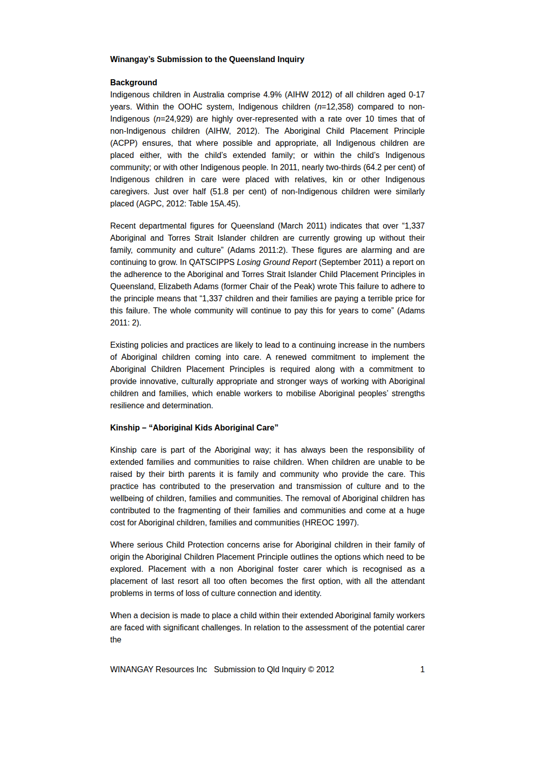Winangay’s Submission to the Queensland Inquiry
Background
Indigenous children in Australia comprise 4.9% (AIHW 2012) of all children aged 0-17 years. Within the OOHC system, Indigenous children (n=12,358) compared to non-Indigenous (n=24,929) are highly over-represented with a rate over 10 times that of non-Indigenous children (AIHW, 2012). The Aboriginal Child Placement Principle (ACPP) ensures, that where possible and appropriate, all Indigenous children are placed either, with the child’s extended family; or within the child’s Indigenous community; or with other Indigenous people. In 2011, nearly two-thirds (64.2 per cent) of Indigenous children in care were placed with relatives, kin or other Indigenous caregivers. Just over half (51.8 per cent) of non-Indigenous children were similarly placed (AGPC, 2012: Table 15A.45).
Recent departmental figures for Queensland (March 2011) indicates that over “1,337 Aboriginal and Torres Strait Islander children are currently growing up without their family, community and culture” (Adams 2011:2). These figures are alarming and are continuing to grow. In QATSCIPPS Losing Ground Report (September 2011) a report on the adherence to the Aboriginal and Torres Strait Islander Child Placement Principles in Queensland, Elizabeth Adams (former Chair of the Peak) wrote This failure to adhere to the principle means that “1,337 children and their families are paying a terrible price for this failure. The whole community will continue to pay this for years to come” (Adams 2011: 2).
Existing policies and practices are likely to lead to a continuing increase in the numbers of Aboriginal children coming into care. A renewed commitment to implement the Aboriginal Children Placement Principles is required along with a commitment to provide innovative, culturally appropriate and stronger ways of working with Aboriginal children and families, which enable workers to mobilise Aboriginal peoples’ strengths resilience and determination.
Kinship – “Aboriginal Kids Aboriginal Care”
Kinship care is part of the Aboriginal way; it has always been the responsibility of extended families and communities to raise children. When children are unable to be raised by their birth parents it is family and community who provide the care. This practice has contributed to the preservation and transmission of culture and to the wellbeing of children, families and communities. The removal of Aboriginal children has contributed to the fragmenting of their families and communities and come at a huge cost for Aboriginal children, families and communities (HREOC 1997).
Where serious Child Protection concerns arise for Aboriginal children in their family of origin the Aboriginal Children Placement Principle outlines the options which need to be explored. Placement with a non Aboriginal foster carer which is recognised as a placement of last resort all too often becomes the first option, with all the attendant problems in terms of loss of culture connection and identity.
When a decision is made to place a child within their extended Aboriginal family workers are faced with significant challenges. In relation to the assessment of the potential carer the
WINANGAY Resources Inc Submission to Qld Inquiry © 2012 1